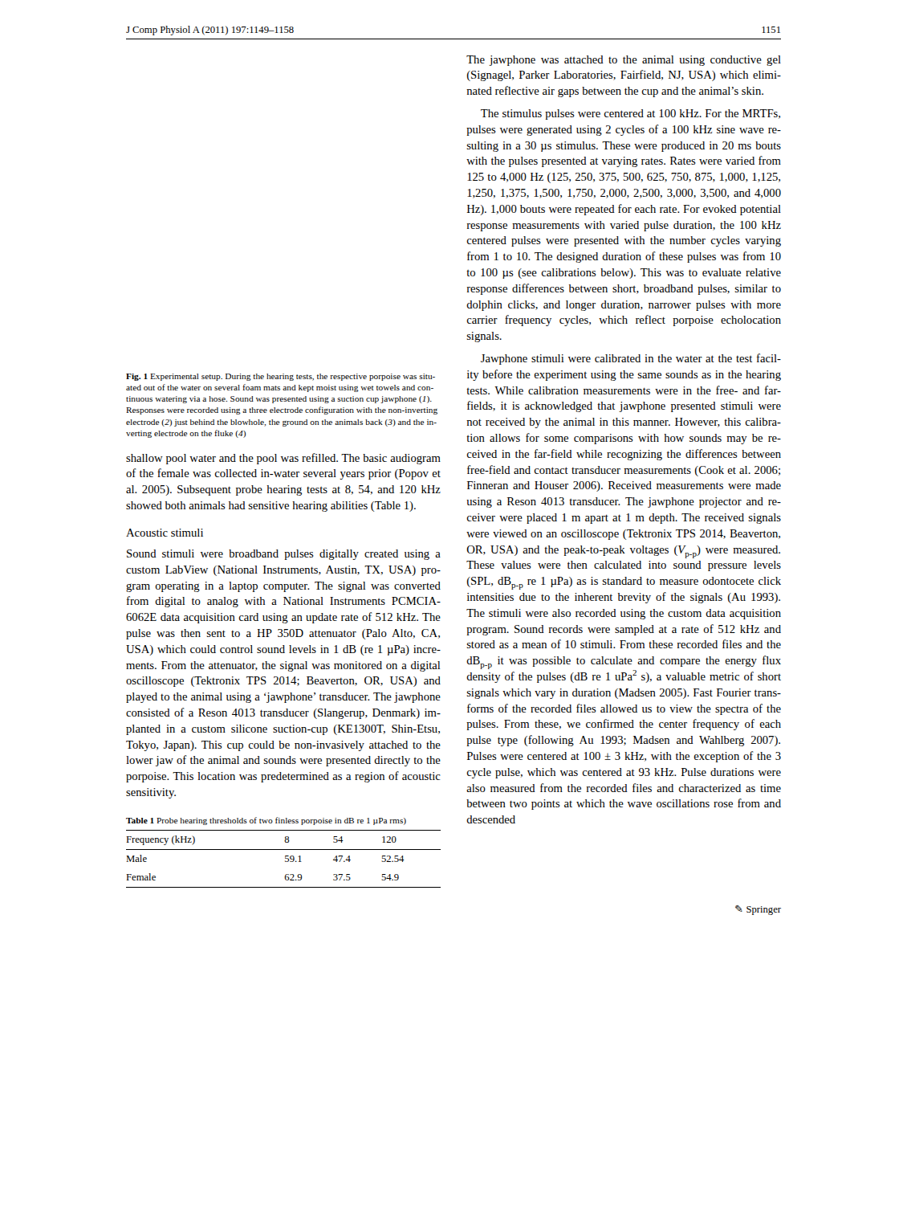J Comp Physiol A (2011) 197:1149–1158 1151
Fig. 1 Experimental setup. During the hearing tests, the respective porpoise was situated out of the water on several foam mats and kept moist using wet towels and continuous watering via a hose. Sound was presented using a suction cup jawphone (1). Responses were recorded using a three electrode configuration with the non-inverting electrode (2) just behind the blowhole, the ground on the animals back (3) and the inverting electrode on the fluke (4)
shallow pool water and the pool was refilled. The basic audiogram of the female was collected in-water several years prior (Popov et al. 2005). Subsequent probe hearing tests at 8, 54, and 120 kHz showed both animals had sensitive hearing abilities (Table 1).
Acoustic stimuli
Sound stimuli were broadband pulses digitally created using a custom LabView (National Instruments, Austin, TX, USA) program operating in a laptop computer. The signal was converted from digital to analog with a National Instruments PCMCIA-6062E data acquisition card using an update rate of 512 kHz. The pulse was then sent to a HP 350D attenuator (Palo Alto, CA, USA) which could control sound levels in 1 dB (re 1 µPa) increments. From the attenuator, the signal was monitored on a digital oscilloscope (Tektronix TPS 2014; Beaverton, OR, USA) and played to the animal using a ‘jawphone’ transducer. The jawphone consisted of a Reson 4013 transducer (Slangerup, Denmark) implanted in a custom silicone suction-cup (KE1300T, Shin-Etsu, Tokyo, Japan). This cup could be non-invasively attached to the lower jaw of the animal and sounds were presented directly to the porpoise. This location was predetermined as a region of acoustic sensitivity.
Table 1 Probe hearing thresholds of two finless porpoise in dB re 1 µPa rms)
| Frequency (kHz) | 8 | 54 | 120 |
| --- | --- | --- | --- |
| Male | 59.1 | 47.4 | 52.54 |
| Female | 62.9 | 37.5 | 54.9 |
The jawphone was attached to the animal using conductive gel (Signagel, Parker Laboratories, Fairfield, NJ, USA) which eliminated reflective air gaps between the cup and the animal’s skin.
The stimulus pulses were centered at 100 kHz. For the MRTFs, pulses were generated using 2 cycles of a 100 kHz sine wave resulting in a 30 µs stimulus. These were produced in 20 ms bouts with the pulses presented at varying rates. Rates were varied from 125 to 4,000 Hz (125, 250, 375, 500, 625, 750, 875, 1,000, 1,125, 1,250, 1,375, 1,500, 1,750, 2,000, 2,500, 3,000, 3,500, and 4,000 Hz). 1,000 bouts were repeated for each rate. For evoked potential response measurements with varied pulse duration, the 100 kHz centered pulses were presented with the number cycles varying from 1 to 10. The designed duration of these pulses was from 10 to 100 µs (see calibrations below). This was to evaluate relative response differences between short, broadband pulses, similar to dolphin clicks, and longer duration, narrower pulses with more carrier frequency cycles, which reflect porpoise echolocation signals.
Jawphone stimuli were calibrated in the water at the test facility before the experiment using the same sounds as in the hearing tests. While calibration measurements were in the free- and far-fields, it is acknowledged that jawphone presented stimuli were not received by the animal in this manner. However, this calibration allows for some comparisons with how sounds may be received in the far-field while recognizing the differences between free-field and contact transducer measurements (Cook et al. 2006; Finneran and Houser 2006). Received measurements were made using a Reson 4013 transducer. The jawphone projector and receiver were placed 1 m apart at 1 m depth. The received signals were viewed on an oscilloscope (Tektronix TPS 2014, Beaverton, OR, USA) and the peak-to-peak voltages (Vp-p) were measured. These values were then calculated into sound pressure levels (SPL, dBp-p re 1 µPa) as is standard to measure odontocete click intensities due to the inherent brevity of the signals (Au 1993). The stimuli were also recorded using the custom data acquisition program. Sound records were sampled at a rate of 512 kHz and stored as a mean of 10 stimuli. From these recorded files and the dBp-p it was possible to calculate and compare the energy flux density of the pulses (dB re 1 uPa2 s), a valuable metric of short signals which vary in duration (Madsen 2005). Fast Fourier transforms of the recorded files allowed us to view the spectra of the pulses. From these, we confirmed the center frequency of each pulse type (following Au 1993; Madsen and Wahlberg 2007). Pulses were centered at 100 ± 3 kHz, with the exception of the 3 cycle pulse, which was centered at 93 kHz. Pulse durations were also measured from the recorded files and characterized as time between two points at which the wave oscillations rose from and descended
✎ Springer